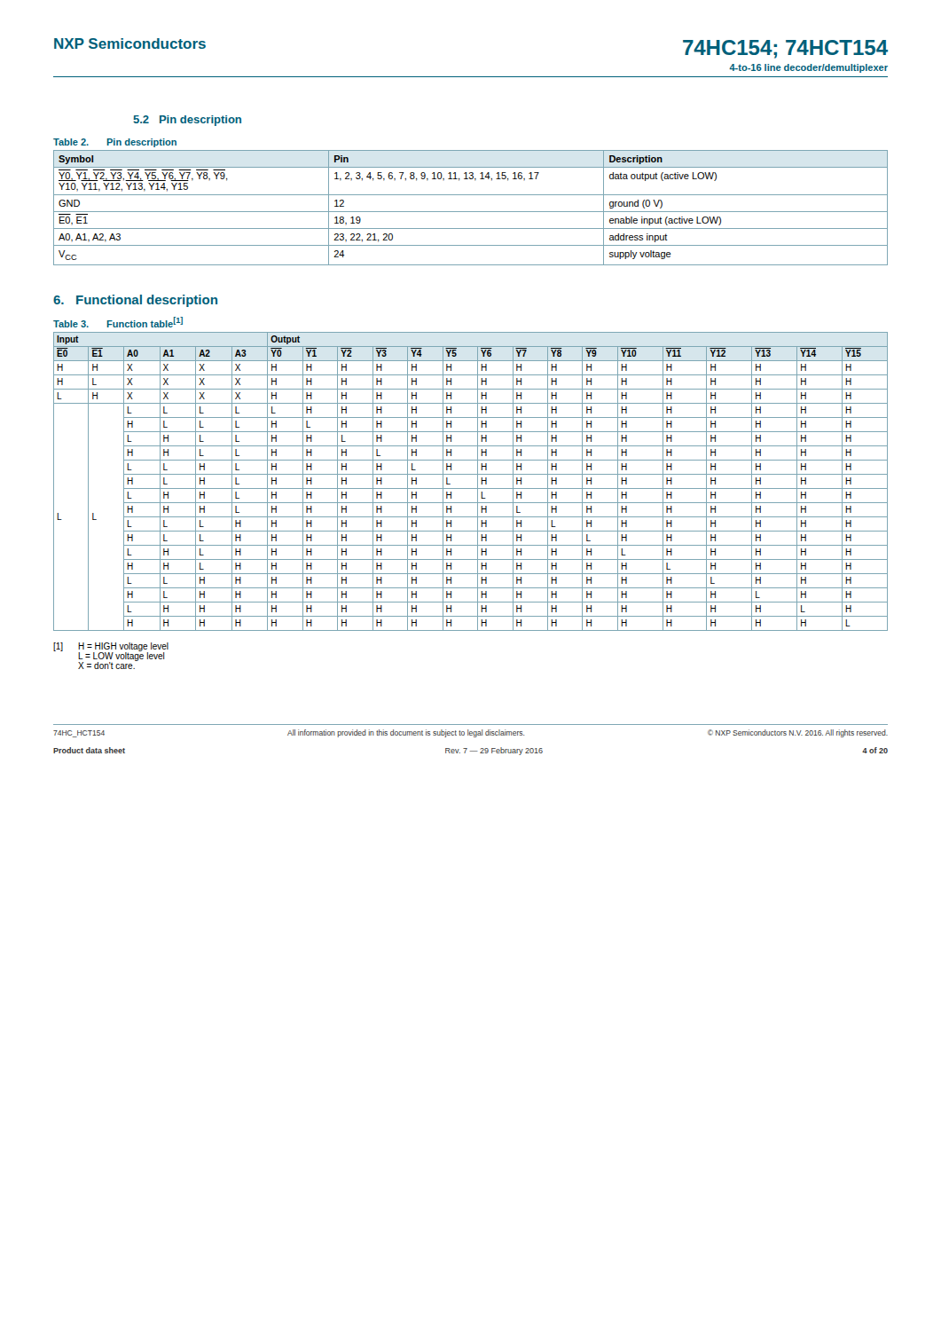NXP Semiconductors
74HC154; 74HCT154
4-to-16 line decoder/demultiplexer
5.2 Pin description
Table 2. Pin description
| Symbol | Pin | Description |
| --- | --- | --- |
| Y0 , Y1 , Y2 , Y3 , Y4 , Y5 , Y6 , Y7 , Y8 , Y9 , Y10 , Y11 , Y12 , Y13 , Y14 , Y15 | 1, 2, 3, 4, 5, 6, 7, 8, 9, 10, 11, 13, 14, 15, 16, 17 | data output (active LOW) |
| GND | 12 | ground (0 V) |
| E0 , E1 | 18, 19 | enable input (active LOW) |
| A0, A1, A2, A3 | 23, 22, 21, 20 | address input |
| V CC | 24 | supply voltage |
6. Functional description
Table 3. Function table[1]
| Input | Output |
| --- | --- |
| E0 | E1 | A0 | A1 | A2 | A3 | Y0 | Y1 | Y2 | Y3 | Y4 | Y5 | Y6 | Y7 | Y8 | Y9 | Y10 | Y11 | Y12 | Y13 | Y14 | Y15 |
| H | H | X | X | X | X | H | H | H | H | H | H | H | H | H | H | H | H | H | H | H | H |
| H | L | X | X | X | X | H | H | H | H | H | H | H | H | H | H | H | H | H | H | H | H |
| L | H | X | X | X | X | H | H | H | H | H | H | H | H | H | H | H | H | H | H | H | H |
| L | L | L | L | L | L | L | H | H | H | H | H | H | H | H | H | H | H | H | H | H | H |
| H | L | L | L | H | L | H | H | H | H | H | H | H | H | H | H | H | H | H | H |
| L | H | L | L | H | H | L | H | H | H | H | H | H | H | H | H | H | H | H | H |
| H | H | L | L | H | H | H | L | H | H | H | H | H | H | H | H | H | H | H | H |
| L | L | H | L | H | H | H | H | L | H | H | H | H | H | H | H | H | H | H | H |
| H | L | H | L | H | H | H | H | H | L | H | H | H | H | H | H | H | H | H | H |
| L | H | H | L | H | H | H | H | H | H | L | H | H | H | H | H | H | H | H | H |
| H | H | H | L | H | H | H | H | H | H | H | L | H | H | H | H | H | H | H | H |
| L | L | L | H | H | H | H | H | H | H | H | H | L | H | H | H | H | H | H | H |
| H | L | L | H | H | H | H | H | H | H | H | H | H | L | H | H | H | H | H | H |
| L | H | L | H | H | H | H | H | H | H | H | H | H | H | L | H | H | H | H | H |
| H | H | L | H | H | H | H | H | H | H | H | H | H | H | H | L | H | H | H | H |
| L | L | H | H | H | H | H | H | H | H | H | H | H | H | H | H | L | H | H | H |
| H | L | H | H | H | H | H | H | H | H | H | H | H | H | H | H | H | L | H | H |
| L | H | H | H | H | H | H | H | H | H | H | H | H | H | H | H | H | H | L | H |
| H | H | H | H | H | H | H | H | H | H | H | H | H | H | H | H | H | H | H | L |
[1] H = HIGH voltage level
L = LOW voltage level
X = don't care.
74HC_HCT154
All information provided in this document is subject to legal disclaimers.
© NXP Semiconductors N.V. 2016. All rights reserved.
Product data sheet
Rev. 7 — 29 February 2016
4 of 20